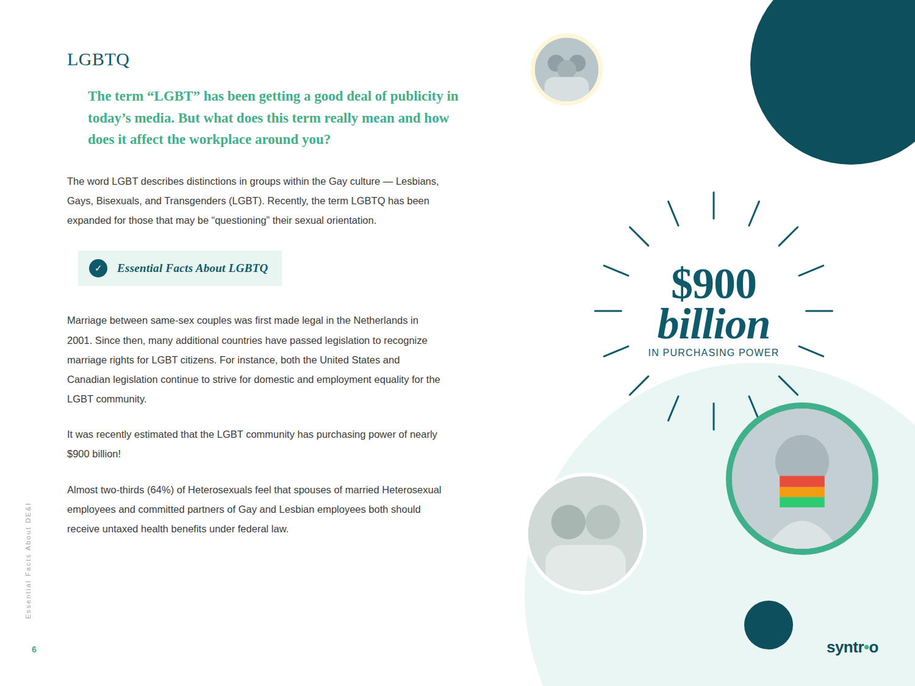LGBTQ
The term “LGBT” has been getting a good deal of publicity in today’s media. But what does this term really mean and how does it affect the workplace around you?
The word LGBT describes distinctions in groups within the Gay culture — Lesbians, Gays, Bisexuals, and Transgenders (LGBT). Recently, the term LGBTQ has been expanded for those that may be “questioning” their sexual orientation.
✓ Essential Facts About LGBTQ
Marriage between same-sex couples was first made legal in the Netherlands in 2001. Since then, many additional countries have passed legislation to recognize marriage rights for LGBT citizens. For instance, both the United States and Canadian legislation continue to strive for domestic and employment equality for the LGBT community.
It was recently estimated that the LGBT community has purchasing power of nearly $900 billion!
Almost two-thirds (64%) of Heterosexuals feel that spouses of married Heterosexual employees and committed partners of Gay and Lesbian employees both should receive untaxed health benefits under federal law.
$900 billion IN PURCHASING POWER
Essential Facts About DE&I
6
syntr•o